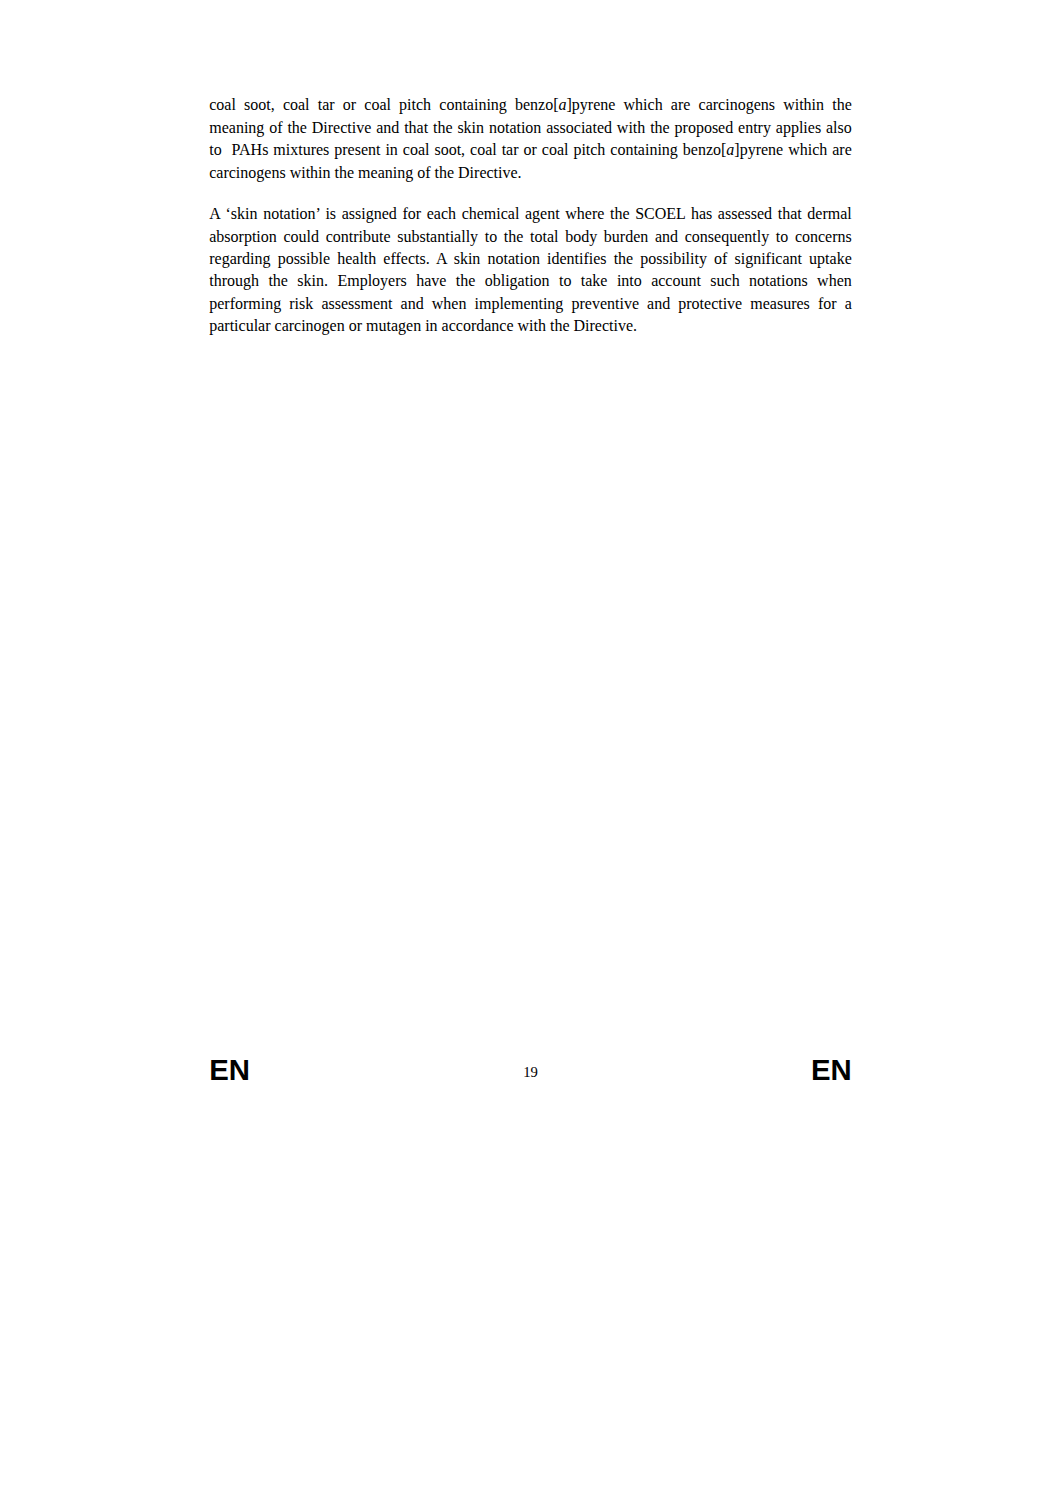coal soot, coal tar or coal pitch containing benzo[a]pyrene which are carcinogens within the meaning of the Directive and that the skin notation associated with the proposed entry applies also to PAHs mixtures present in coal soot, coal tar or coal pitch containing benzo[a]pyrene which are carcinogens within the meaning of the Directive.
A ‘skin notation’ is assigned for each chemical agent where the SCOEL has assessed that dermal absorption could contribute substantially to the total body burden and consequently to concerns regarding possible health effects. A skin notation identifies the possibility of significant uptake through the skin. Employers have the obligation to take into account such notations when performing risk assessment and when implementing preventive and protective measures for a particular carcinogen or mutagen in accordance with the Directive.
EN 19 EN